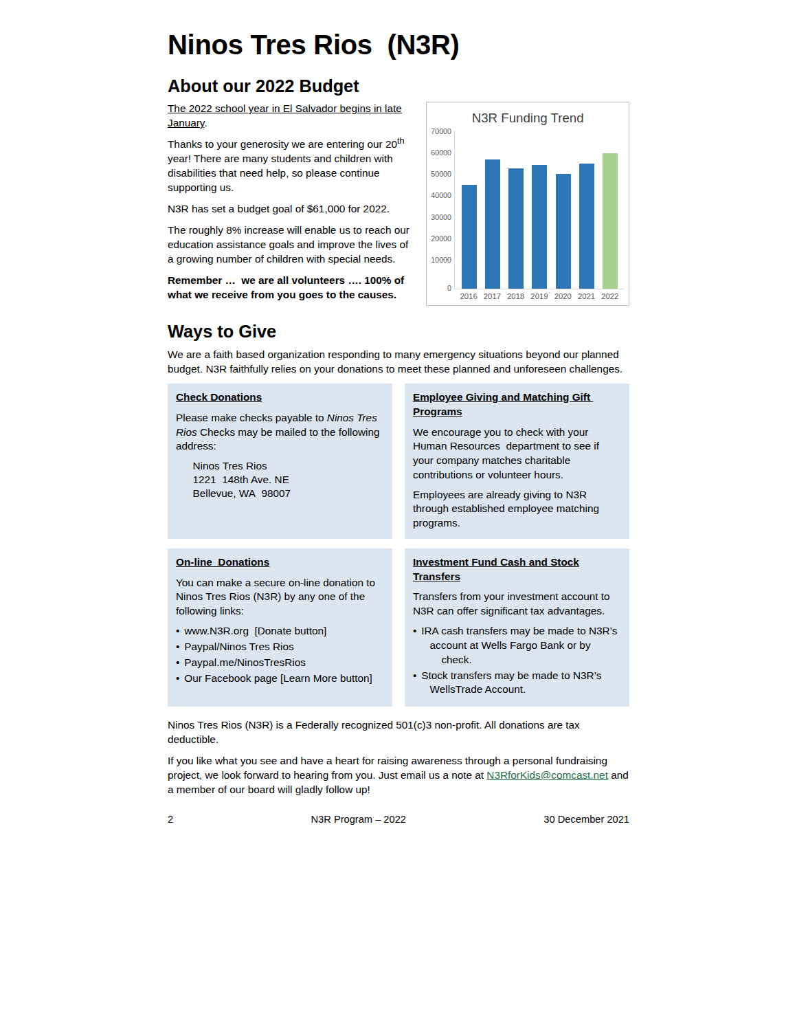Ninos Tres Rios (N3R)
About our 2022 Budget
The 2022 school year in El Salvador begins in late January.
Thanks to your generosity we are entering our 20th year! There are many students and children with disabilities that need help, so please continue supporting us.
N3R has set a budget goal of $61,000 for 2022.
The roughly 8% increase will enable us to reach our education assistance goals and improve the lives of a growing number of children with special needs.
Remember … we are all volunteers …. 100% of what we receive from you goes to the causes.
N3R Funding Trend
70000 60000 50000 40000 30000 20000 10000 0
2016201720182019202020212022
Ways to Give
We are a faith based organization responding to many emergency situations beyond our planned budget. N3R faithfully relies on your donations to meet these planned and unforeseen challenges.
Check Donations
Please make checks payable to Ninos Tres Rios Checks may be mailed to the following address:
Ninos Tres Rios
1221 148th Ave. NE
Bellevue, WA 98007
Employee Giving and Matching Gift Programs
We encourage you to check with your Human Resources department to see if your company matches charitable contributions or volunteer hours.
Employees are already giving to N3R through established employee matching programs.
On-line Donations
You can make a secure on-line donation to Ninos Tres Rios (N3R) by any one of the following links:
www.N3R.org [Donate button]
Paypal/Ninos Tres Rios
Paypal.me/NinosTresRios
Our Facebook page [Learn More button]
Investment Fund Cash and Stock Transfers
Transfers from your investment account to N3R can offer significant tax advantages.
IRA cash transfers may be made to N3R’s account at Wells Fargo Bank or by check.
Stock transfers may be made to N3R’s WellsTrade Account.
Ninos Tres Rios (N3R) is a Federally recognized 501(c)3 non-profit. All donations are tax deductible.
If you like what you see and have a heart for raising awareness through a personal fundraising project, we look forward to hearing from you. Just email us a note at N3RforKids@comcast.net and a member of our board will gladly follow up!
2
N3R Program – 2022
30 December 2021